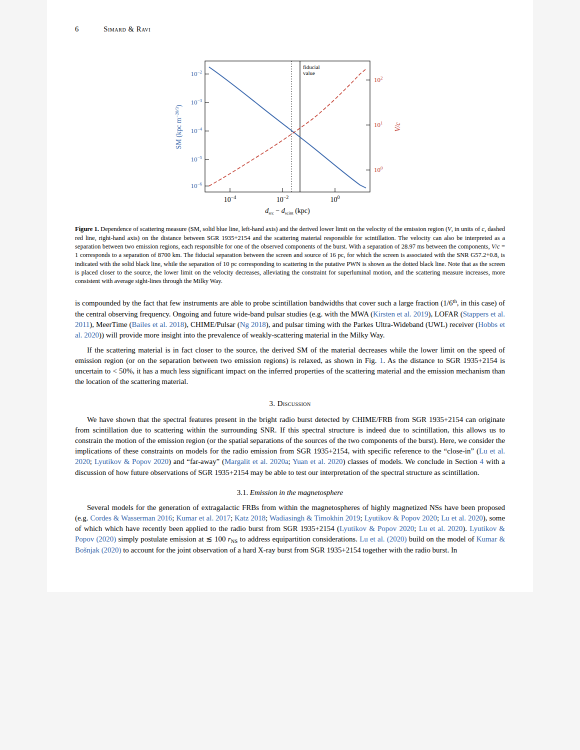6 Simard & Ravi
10−2 10−3 10−4 10−5 10−6 102 101 100 10−4 10−2 100 dsrc − dscint (kpc) SM (kpc m−20/3) V/c fiducial value
Figure 1. Dependence of scattering measure (SM, solid blue line, left-hand axis) and the derived lower limit on the velocity of the emission region (V, in units of c, dashed red line, right-hand axis) on the distance between SGR 1935+2154 and the scattering material responsible for scintillation. The velocity can also be interpreted as a separation between two emission regions, each responsible for one of the observed components of the burst. With a separation of 28.97 ms between the components, V/c = 1 corresponds to a separation of 8700 km. The fiducial separation between the screen and source of 16 pc, for which the screen is associated with the SNR G57.2+0.8, is indicated with the solid black line, while the separation of 10 pc corresponding to scattering in the putative PWN is shown as the dotted black line. Note that as the screen is placed closer to the source, the lower limit on the velocity decreases, alleviating the constraint for superluminal motion, and the scattering measure increases, more consistent with average sight-lines through the Milky Way.
is compounded by the fact that few instruments are able to probe scintillation bandwidths that cover such a large fraction (1/6th, in this case) of the central observing frequency. Ongoing and future wide-band pulsar studies (e.g. with the MWA (Kirsten et al. 2019), LOFAR (Stappers et al. 2011), MeerTime (Bailes et al. 2018), CHIME/Pulsar (Ng 2018), and pulsar timing with the Parkes Ultra-Wideband (UWL) receiver (Hobbs et al. 2020)) will provide more insight into the prevalence of weakly-scattering material in the Milky Way.
If the scattering material is in fact closer to the source, the derived SM of the material decreases while the lower limit on the speed of emission region (or on the separation between two emission regions) is relaxed, as shown in Fig. 1. As the distance to SGR 1935+2154 is uncertain to < 50%, it has a much less significant impact on the inferred properties of the scattering material and the emission mechanism than the location of the scattering material.
3. Discussion
We have shown that the spectral features present in the bright radio burst detected by CHIME/FRB from SGR 1935+2154 can originate from scintillation due to scattering within the surrounding SNR. If this spectral structure is indeed due to scintillation, this allows us to constrain the motion of the emission region (or the spatial separations of the sources of the two components of the burst). Here, we consider the implications of these constraints on models for the radio emission from SGR 1935+2154, with specific reference to the “close-in” (Lu et al. 2020; Lyutikov & Popov 2020) and “far-away” (Margalit et al. 2020a; Yuan et al. 2020) classes of models. We conclude in Section 4 with a discussion of how future observations of SGR 1935+2154 may be able to test our interpretation of the spectral structure as scintillation.
3.1. Emission in the magnetosphere
Several models for the generation of extragalactic FRBs from within the magnetospheres of highly magnetized NSs have been proposed (e.g. Cordes & Wasserman 2016; Kumar et al. 2017; Katz 2018; Wadiasingh & Timokhin 2019; Lyutikov & Popov 2020; Lu et al. 2020), some of which which have recently been applied to the radio burst from SGR 1935+2154 (Lyutikov & Popov 2020; Lu et al. 2020). Lyutikov & Popov (2020) simply postulate emission at ≲ 100 rNS to address equipartition considerations. Lu et al. (2020) build on the model of Kumar & Bošnjak (2020) to account for the joint observation of a hard X-ray burst from SGR 1935+2154 together with the radio burst. In